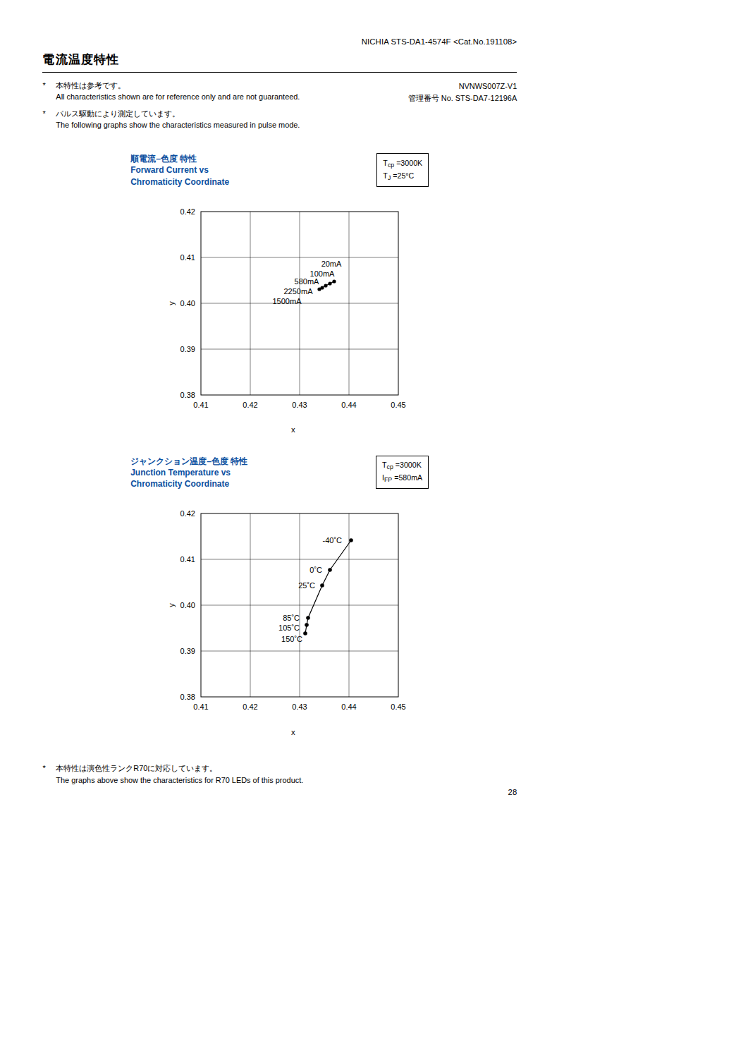NICHIA STS-DA1-4574F <Cat.No.191108>
電流温度特性
*
本特性は参考です。
All characteristics shown are for reference only and are not guaranteed.
*
パルス駆動により測定しています。
The following graphs show the characteristics measured in pulse mode.
NVNWS007Z-V1
管理番号 No. STS-DA7-12196A
順電流–色度 特性
Forward Current vs
Chromaticity Coordinate
Tcp =3000K
TJ =25°C
0.42 0.41 0.40 0.39 0.38 0.41 0.42 0.43 0.44 0.45 y 20mA 100mA 580mA 2250mA 1500mA
x
ジャンクション温度–色度 特性
Junction Temperature vs
Chromaticity Coordinate
Tcp =3000K
IFP =580mA
0.42 0.41 0.40 0.39 0.38 0.41 0.42 0.43 0.44 0.45 y -40˚C 0˚C 25˚C 85˚C 105˚C 150˚C
x
* 本特性は演色性ランクR70に対応しています。
The graphs above show the characteristics for R70 LEDs of this product.
28